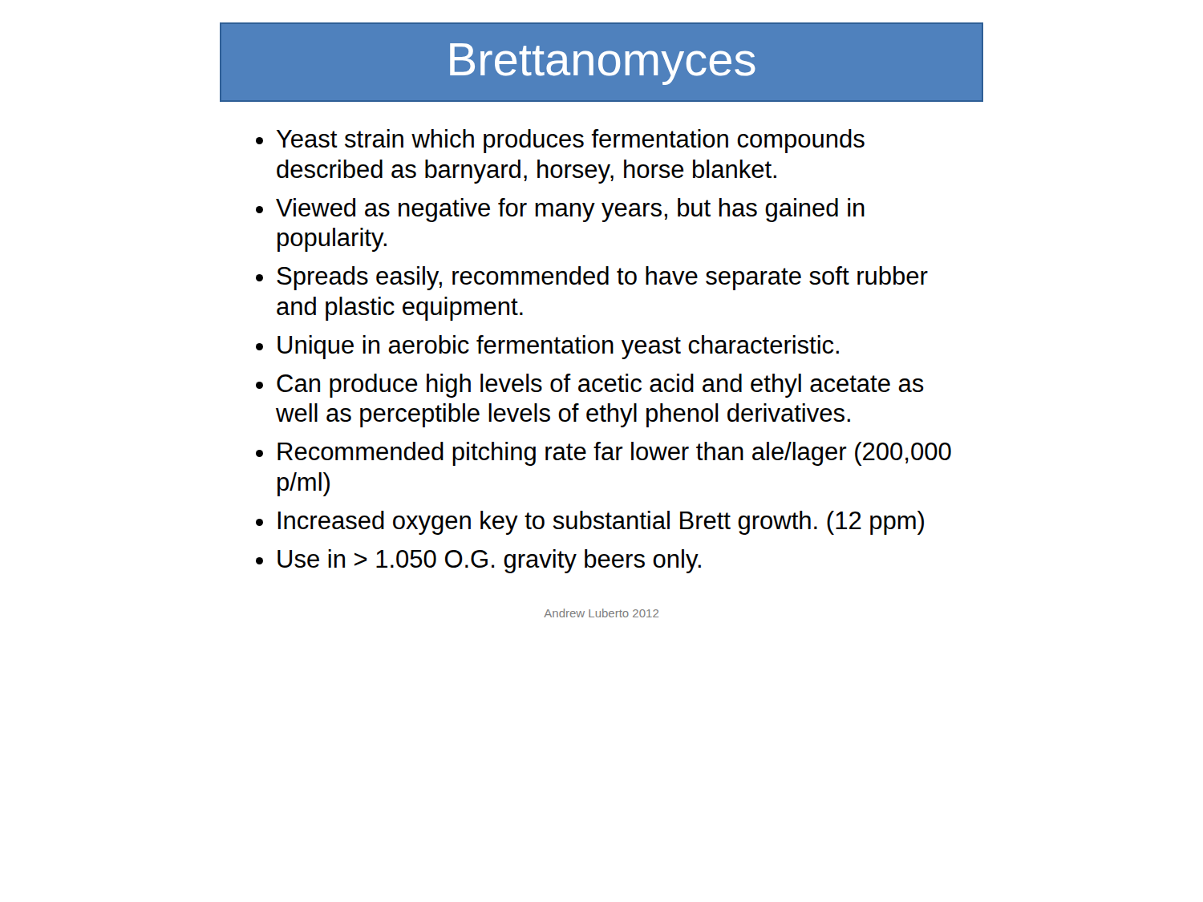Brettanomyces
Yeast strain which produces fermentation compounds described as barnyard, horsey, horse blanket.
Viewed as negative for many years, but has gained in popularity.
Spreads easily, recommended to have separate soft rubber and plastic equipment.
Unique in aerobic fermentation yeast characteristic.
Can produce high levels of acetic acid and ethyl acetate as well as perceptible levels of ethyl phenol derivatives.
Recommended pitching rate far lower than ale/lager (200,000 p/ml)
Increased oxygen key to substantial Brett growth. (12 ppm)
Use in > 1.050 O.G. gravity beers only.
Andrew Luberto 2012